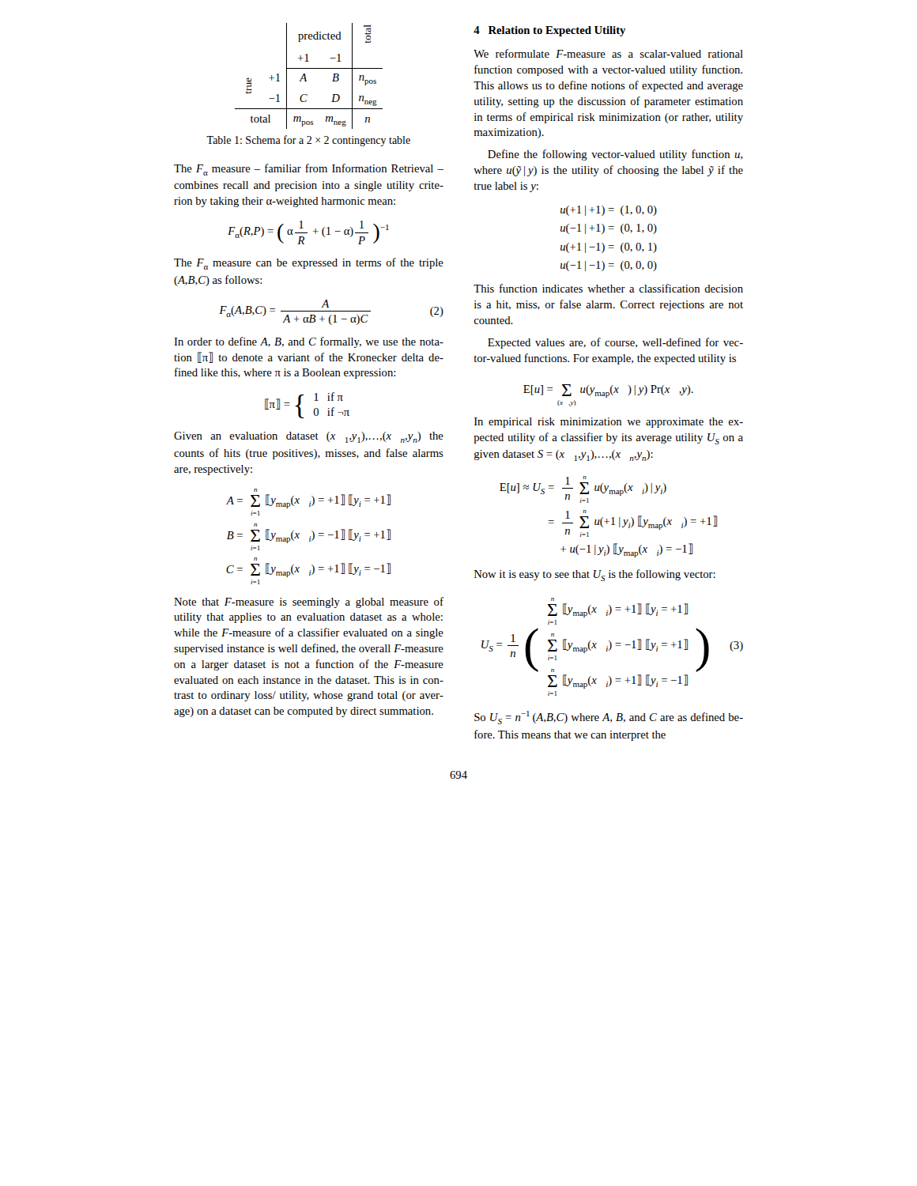| | | predicted | total |
| | | +1 | −1 | |
| true | +1 | A | B | n pos |
| −1 | C | D | n neg |
| total | m pos | m neg | n |
Table 1: Schema for a 2 × 2 contingency table
The Fα measure – familiar from Information Retrieval – combines recall and precision into a single utility criterion by taking their α-weighted harmonic mean:
Fα(R,P) = ( α1 R + (1 − α)1 P )−1
The Fα measure can be expressed in terms of the triple (A,B,C) as follows:
Fα(A,B,C) = AA + αB + (1 − α)C
(2)
In order to define A, B, and C formally, we use the notation ⟦π⟧ to denote a variant of the Kronecker delta defined like this, where π is a Boolean expression:
⟦π⟧ = {
| 1 | if π |
| 0 | if ¬π |
Given an evaluation dataset (x⃗1,y 1),…,(x⃗n,yn) the counts of hits (true positives), misses, and false alarms are, respectively:
A =
nΣi=1 ⟦ymap(x⃗i) = +1⟧ ⟦yi = +1⟧
B =
nΣi=1 ⟦ymap(x⃗i) = −1⟧ ⟦yi = +1⟧
C =
nΣi=1 ⟦ymap(x⃗i) = +1⟧ ⟦yi = −1⟧
Note that F-measure is seemingly a global measure of utility that applies to an evaluation dataset as a whole: while the F-measure of a classifier evaluated on a single supervised instance is well defined, the overall F-measure on a larger dataset is not a function of the F-measure evaluated on each instance in the dataset. This is in contrast to ordinary loss/ utility, whose grand total (or average) on a dataset can be computed by direct summation.
4 Relation to Expected Utility
We reformulate F-measure as a scalar-valued rational function composed with a vector-valued utility function. This allows us to define notions of expected and average utility, setting up the discussion of parameter estimation in terms of empirical risk minimization (or rather, utility maximization).
Define the following vector-valued utility function u, where u(ỹ | y) is the utility of choosing the label ỹ if the true label is y:
u(+1 | +1) =
(1, 0, 0)
u(−1 | +1) =
(0, 1, 0)
u(+1 | −1) =
(0, 0, 1)
u(−1 | −1) =
(0, 0, 0)
This function indicates whether a classification decision is a hit, miss, or false alarm. Correct rejections are not counted.
Expected values are, of course, well-defined for vector-valued functions. For example, the expected utility is
E[u] = Σ(x⃗,y) u(ymap(x⃗) | y) Pr(x⃗,y).
In empirical risk minimization we approximate the expected utility of a classifier by its average utility US on a given dataset S = (x⃗1,y 1),…,(x⃗n,yn):
E[u] ≈ US =
1 n nΣi=1 u(ymap(x⃗i) | yi)
=
1 n nΣi=1 u(+1 | yi) ⟦ymap(x⃗i) = +1⟧
+ u(−1 | yi) ⟦ymap(x⃗i) = −1⟧
Now it is easy to see that US is the following vector:
US = 1 n (
| n Σ i =1 ⟦ y map ( x⃗ i ) = +1⟧ ⟦ y i = +1⟧ |
| n Σ i =1 ⟦ y map ( x⃗ i ) = −1⟧ ⟦ y i = +1⟧ |
| n Σ i =1 ⟦ y map ( x⃗ i ) = +1⟧ ⟦ y i = −1⟧ |
)
(3)
So US = n−1 (A,B,C) where A, B, and C are as defined before. This means that we can interpret the
694